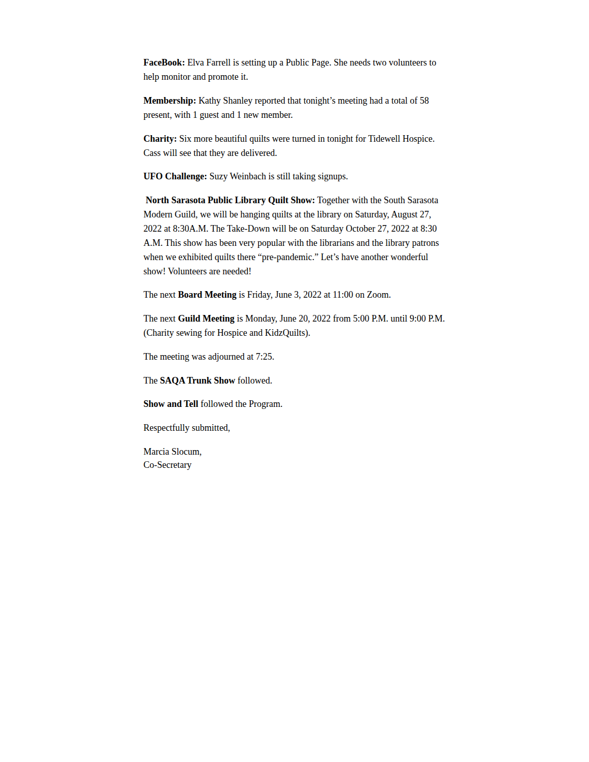FaceBook: Elva Farrell is setting up a Public Page. She needs two volunteers to help monitor and promote it.
Membership: Kathy Shanley reported that tonight’s meeting had a total of 58 present, with 1 guest and 1 new member.
Charity: Six more beautiful quilts were turned in tonight for Tidewell Hospice. Cass will see that they are delivered.
UFO Challenge: Suzy Weinbach is still taking signups.
North Sarasota Public Library Quilt Show: Together with the South Sarasota Modern Guild, we will be hanging quilts at the library on Saturday, August 27, 2022 at 8:30A.M. The Take-Down will be on Saturday October 27, 2022 at 8:30 A.M. This show has been very popular with the librarians and the library patrons when we exhibited quilts there “pre-pandemic.” Let’s have another wonderful show! Volunteers are needed!
The next Board Meeting is Friday, June 3, 2022 at 11:00 on Zoom.
The next Guild Meeting is Monday, June 20, 2022 from 5:00 P.M. until 9:00 P.M. (Charity sewing for Hospice and KidzQuilts).
The meeting was adjourned at 7:25.
The SAQA Trunk Show followed.
Show and Tell followed the Program.
Respectfully submitted,
Marcia Slocum,
Co-Secretary